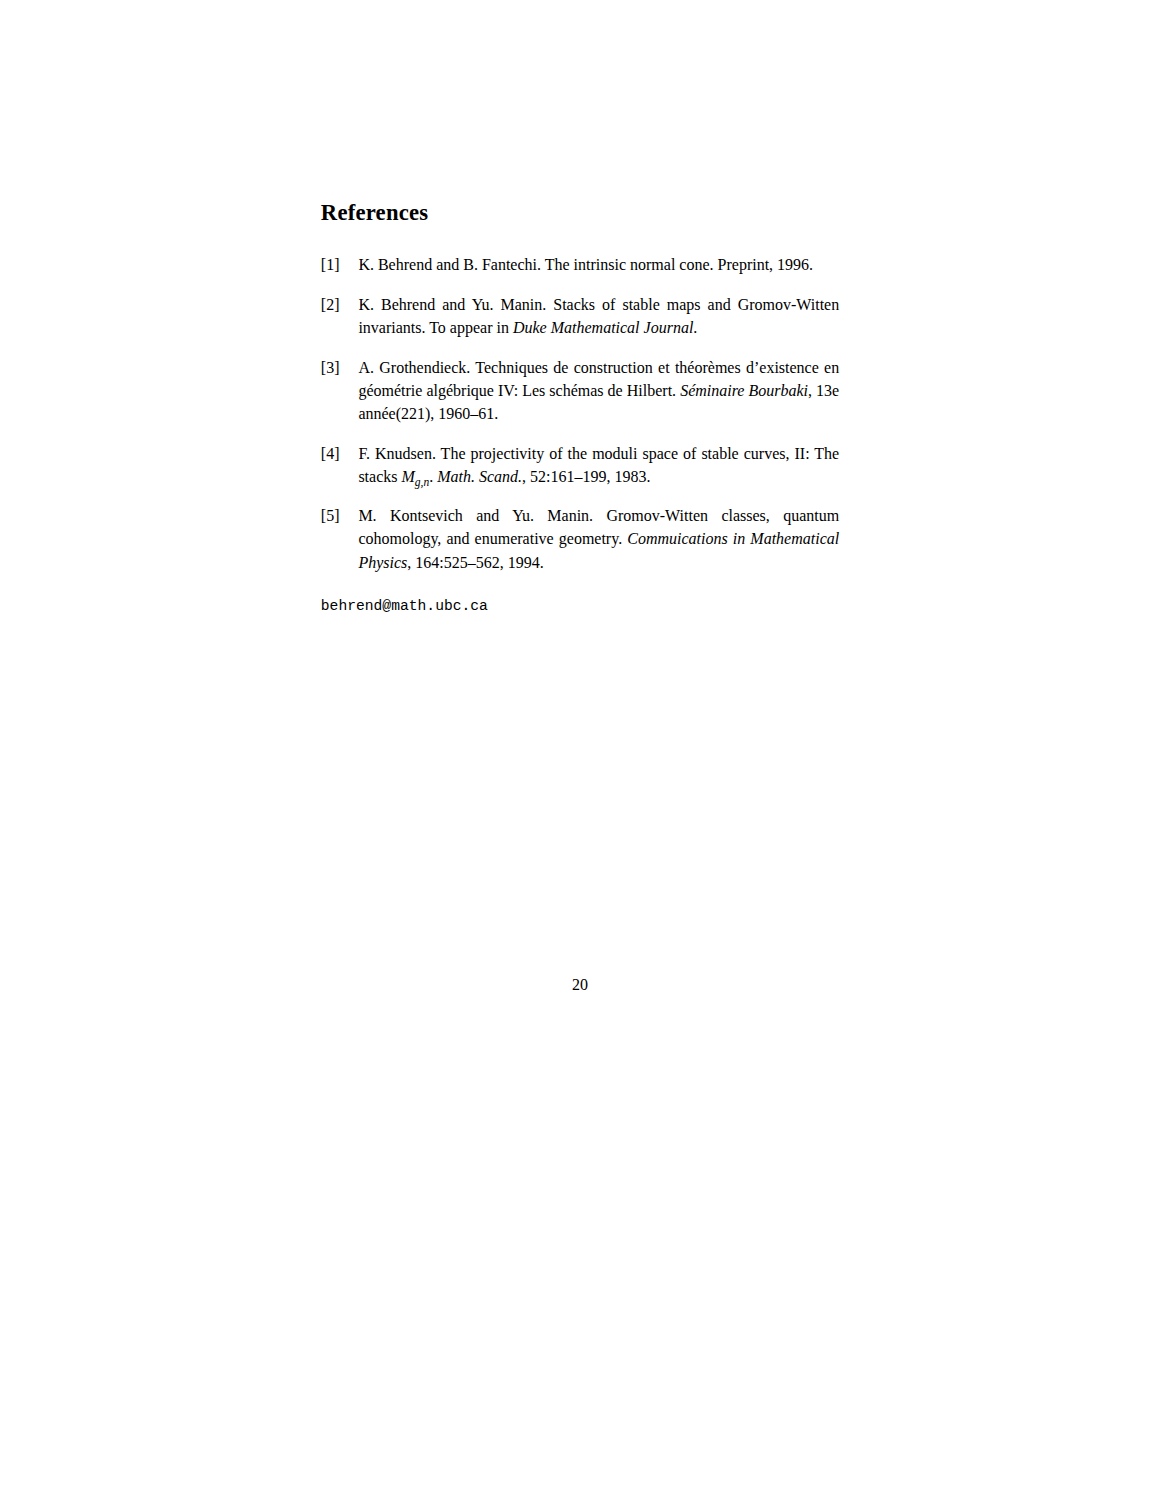References
[1] K. Behrend and B. Fantechi. The intrinsic normal cone. Preprint, 1996.
[2] K. Behrend and Yu. Manin. Stacks of stable maps and Gromov-Witten invariants. To appear in Duke Mathematical Journal.
[3] A. Grothendieck. Techniques de construction et théorèmes d’existence en géométrie algébrique IV: Les schémas de Hilbert. Séminaire Bourbaki, 13e année(221), 1960–61.
[4] F. Knudsen. The projectivity of the moduli space of stable curves, II: The stacks Mg,n. Math. Scand., 52:161–199, 1983.
[5] M. Kontsevich and Yu. Manin. Gromov-Witten classes, quantum cohomology, and enumerative geometry. Commuications in Mathematical Physics, 164:525–562, 1994.
behrend@math.ubc.ca
20